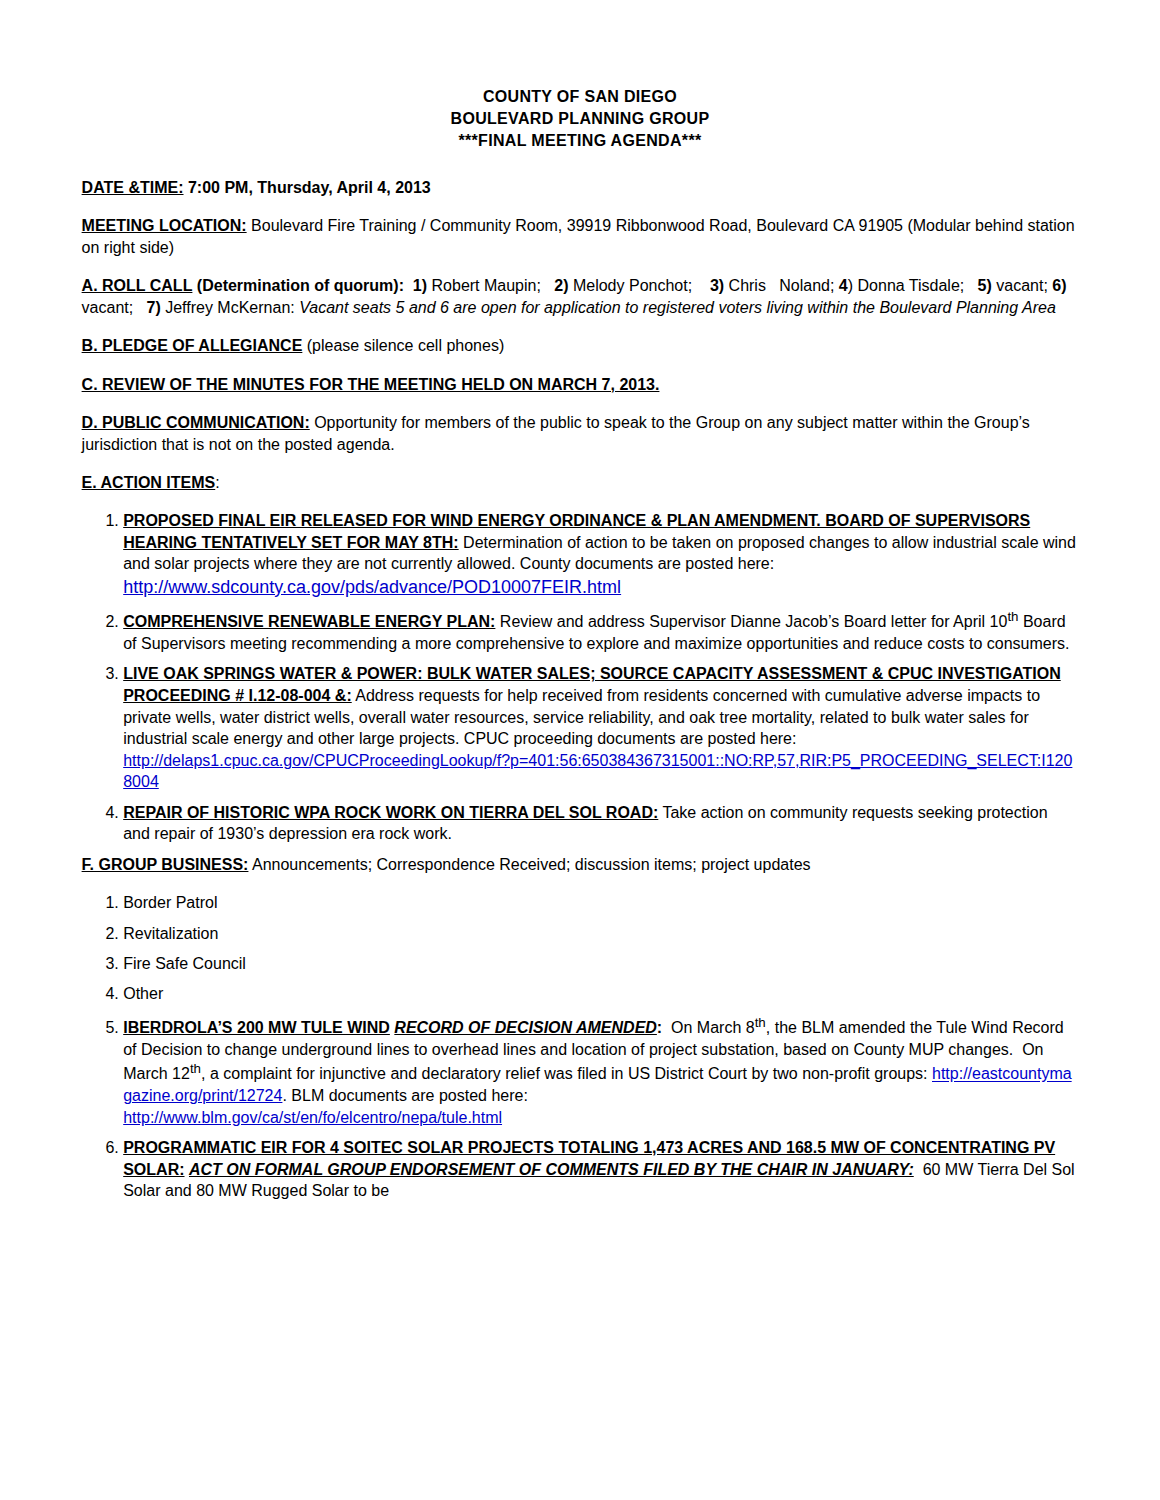COUNTY OF SAN DIEGO
BOULEVARD PLANNING GROUP
***FINAL MEETING AGENDA***
DATE &TIME: 7:00 PM, Thursday, April 4, 2013
MEETING LOCATION: Boulevard Fire Training / Community Room, 39919 Ribbonwood Road, Boulevard CA 91905 (Modular behind station on right side)
A. ROLL CALL (Determination of quorum): 1) Robert Maupin; 2) Melody Ponchot; 3) Chris Noland; 4) Donna Tisdale; 5) vacant; 6) vacant; 7) Jeffrey McKernan: Vacant seats 5 and 6 are open for application to registered voters living within the Boulevard Planning Area
B. PLEDGE OF ALLEGIANCE (please silence cell phones)
C. REVIEW OF THE MINUTES FOR THE MEETING HELD ON MARCH 7, 2013.
D. PUBLIC COMMUNICATION: Opportunity for members of the public to speak to the Group on any subject matter within the Group’s jurisdiction that is not on the posted agenda.
E. ACTION ITEMS:
PROPOSED FINAL EIR RELEASED FOR WIND ENERGY ORDINANCE & PLAN AMENDMENT. BOARD OF SUPERVISORS HEARING TENTATIVELY SET FOR MAY 8TH: Determination of action to be taken on proposed changes to allow industrial scale wind and solar projects where they are not currently allowed. County documents are posted here:
http://www.sdcounty.ca.gov/pds/advance/POD10007FEIR.html
COMPREHENSIVE RENEWABLE ENERGY PLAN: Review and address Supervisor Dianne Jacob’s Board letter for April 10th Board of Supervisors meeting recommending a more comprehensive to explore and maximize opportunities and reduce costs to consumers.
LIVE OAK SPRINGS WATER & POWER: BULK WATER SALES; SOURCE CAPACITY ASSESSMENT & CPUC INVESTIGATION PROCEEDING # I.12-08-004 &: Address requests for help received from residents concerned with cumulative adverse impacts to private wells, water district wells, overall water resources, service reliability, and oak tree mortality, related to bulk water sales for industrial scale energy and other large projects. CPUC proceeding documents are posted here:
http://delaps1.cpuc.ca.gov/CPUCProceedingLookup/f?p=401:56:650384367315001::NO:RP,57,RIR:P5_PROCEEDING_SELECT:I1208004
REPAIR OF HISTORIC WPA ROCK WORK ON TIERRA DEL SOL ROAD: Take action on community requests seeking protection and repair of 1930’s depression era rock work.
F. GROUP BUSINESS: Announcements; Correspondence Received; discussion items; project updates
Border Patrol
Revitalization
Fire Safe Council
Other
IBERDROLA’S 200 MW TULE WIND RECORD OF DECISION AMENDED: On March 8th, the BLM amended the Tule Wind Record of Decision to change underground lines to overhead lines and location of project substation, based on County MUP changes. On March 12th, a complaint for injunctive and declaratory relief was filed in US District Court by two non-profit groups: http://eastcountymagazine.org/print/12724. BLM documents are posted here:
http://www.blm.gov/ca/st/en/fo/elcentro/nepa/tule.html
PROGRAMMATIC EIR FOR 4 SOITEC SOLAR PROJECTS TOTALING 1,473 ACRES AND 168.5 MW OF CONCENTRATING PV SOLAR: ACT ON FORMAL GROUP ENDORSEMENT OF COMMENTS FILED BY THE CHAIR IN JANUARY: 60 MW Tierra Del Sol Solar and 80 MW Rugged Solar to be